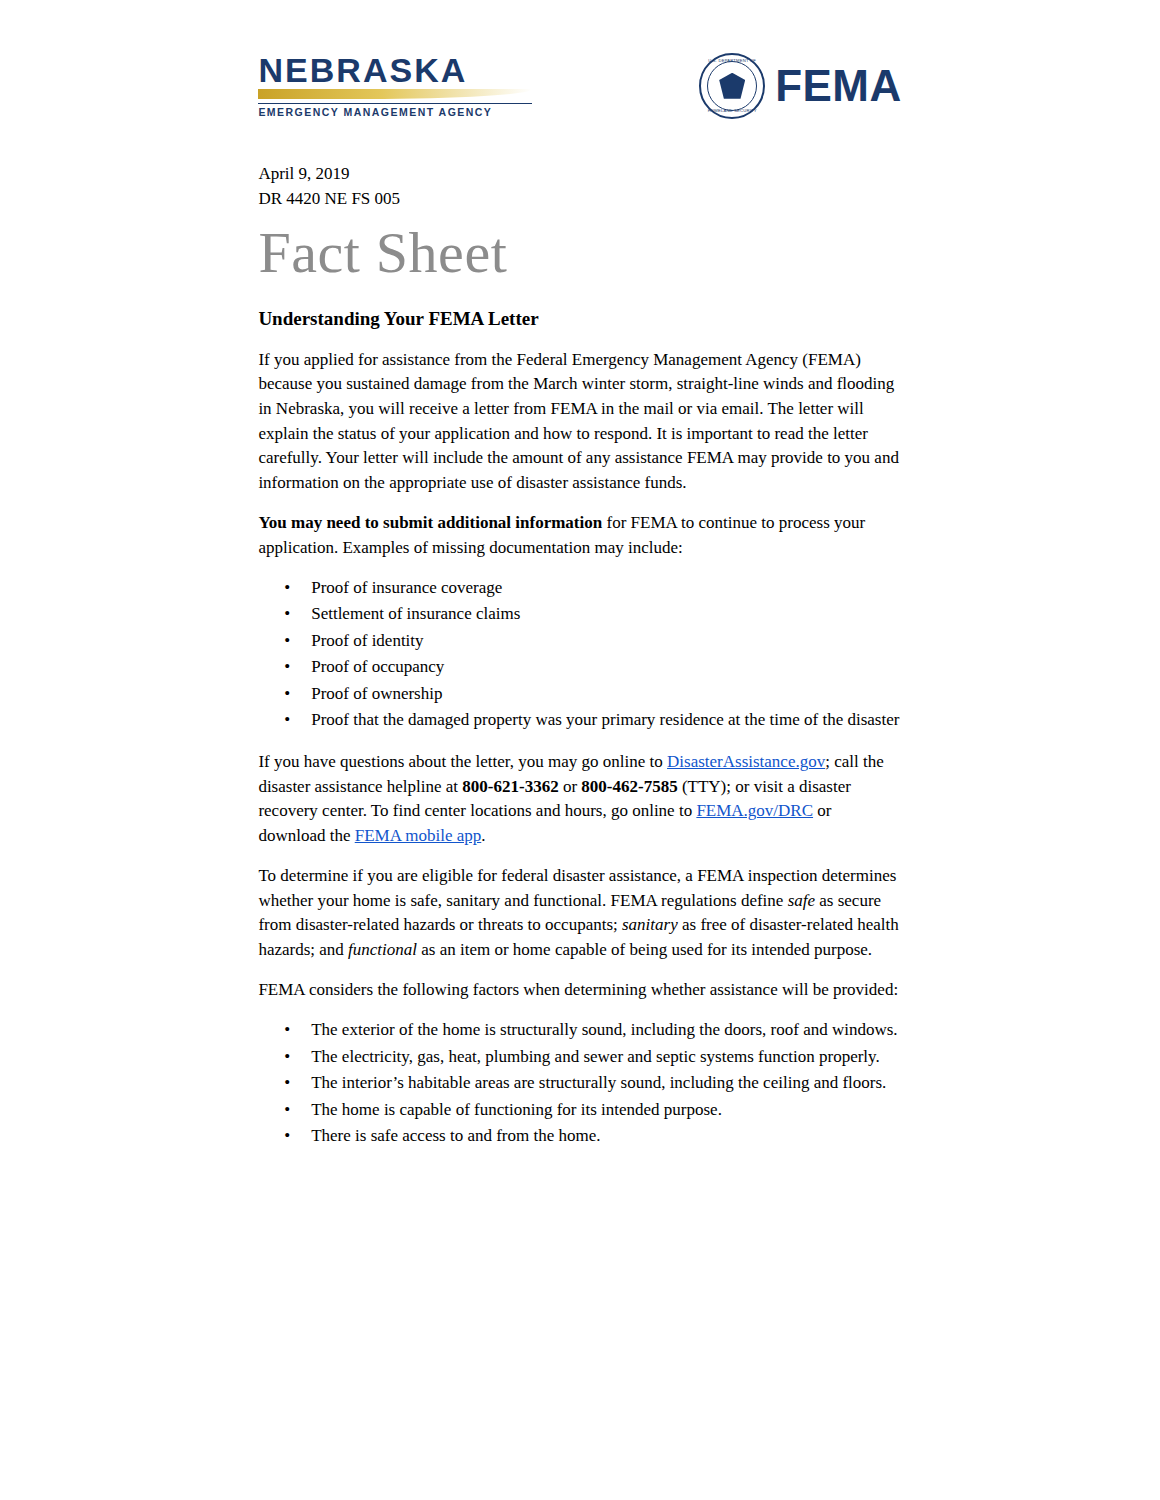NEBRASKA
EMERGENCY MANAGEMENT AGENCY
U.S. DEPARTMENT OF HOMELAND SECURITY
FEMA
April 9, 2019
DR 4420 NE FS 005
Fact Sheet
Understanding Your FEMA Letter
If you applied for assistance from the Federal Emergency Management Agency (FEMA) because you sustained damage from the March winter storm, straight-line winds and flooding in Nebraska, you will receive a letter from FEMA in the mail or via email. The letter will explain the status of your application and how to respond. It is important to read the letter carefully. Your letter will include the amount of any assistance FEMA may provide to you and information on the appropriate use of disaster assistance funds.
You may need to submit additional information for FEMA to continue to process your application. Examples of missing documentation may include:
Proof of insurance coverage
Settlement of insurance claims
Proof of identity
Proof of occupancy
Proof of ownership
Proof that the damaged property was your primary residence at the time of the disaster
If you have questions about the letter, you may go online to DisasterAssistance.gov; call the disaster assistance helpline at 800-621-3362 or 800-462-7585 (TTY); or visit a disaster recovery center. To find center locations and hours, go online to FEMA.gov/DRC or download the FEMA mobile app.
To determine if you are eligible for federal disaster assistance, a FEMA inspection determines whether your home is safe, sanitary and functional. FEMA regulations define safe as secure from disaster-related hazards or threats to occupants; sanitary as free of disaster-related health hazards; and functional as an item or home capable of being used for its intended purpose.
FEMA considers the following factors when determining whether assistance will be provided:
The exterior of the home is structurally sound, including the doors, roof and windows.
The electricity, gas, heat, plumbing and sewer and septic systems function properly.
The interior’s habitable areas are structurally sound, including the ceiling and floors.
The home is capable of functioning for its intended purpose.
There is safe access to and from the home.